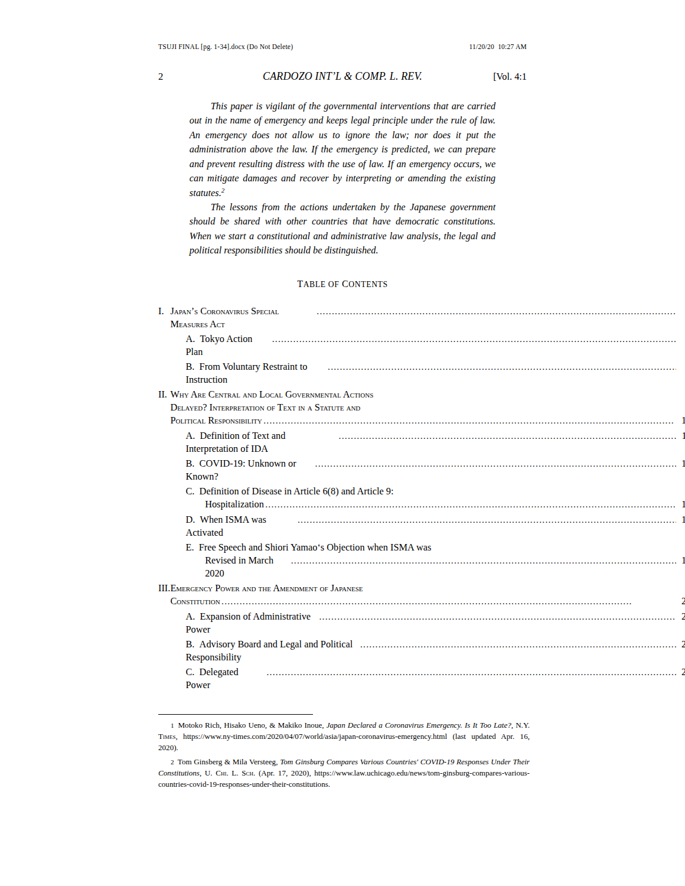TSUJI FINAL [pg. 1-34].docx (Do Not Delete) 11/20/20 10:27 AM
2 CARDOZO INT’L & COMP. L. REV. [Vol. 4:1
This paper is vigilant of the governmental interventions that are carried out in the name of emergency and keeps legal principle under the rule of law. An emergency does not allow us to ignore the law; nor does it put the administration above the law. If the emergency is predicted, we can prepare and prevent resulting distress with the use of law. If an emergency occurs, we can mitigate damages and recover by interpreting or amending the existing statutes.2
The lessons from the actions undertaken by the Japanese government should be shared with other countries that have democratic constitutions. When we start a constitutional and administrative law analysis, the legal and political responsibilities should be distinguished.
TABLE OF CONTENTS
| I. | Japan’s Coronavirus Special Measures Act 3 |
| | A. Tokyo Action Plan 7 |
| | B. From Voluntary Restraint to Instruction 8 |
| II. | Why Are Central and Local Governmental Actions Delayed? Interpretation of Text in a Statute and Political Responsibility 10 |
| | A. Definition of Text and Interpretation of IDA 11 |
| | B. COVID-19: Unknown or Known? 13 |
| | C. Definition of Disease in Article 6(8) and Article 9: Hospitalization 15 |
| | D. When ISMA was Activated 16 |
| | E. Free Speech and Shiori Yamao‘s Objection when ISMA was Revised in March 2020 18 |
| III. | Emergency Power and the Amendment of Japanese Constitution 20 |
| | A. Expansion of Administrative Power 21 |
| | B. Advisory Board and Legal and Political Responsibility 24 |
| | C. Delegated Power 26 |
1 Motoko Rich, Hisako Ueno, & Makiko Inoue, Japan Declared a Coronavirus Emergency. Is It Too Late?, N.Y. Times, https://www.ny-times.com/2020/04/07/world/asia/japan-coronavirus-emergency.html (last updated Apr. 16, 2020).
2 Tom Ginsberg & Mila Versteeg, Tom Ginsburg Compares Various Countries' COVID-19 Responses Under Their Constitutions, U. Chi. L. Sch. (Apr. 17, 2020), https://www.law.uchicago.edu/news/tom-ginsburg-compares-various-countries-covid-19-responses-under-their-constitutions.